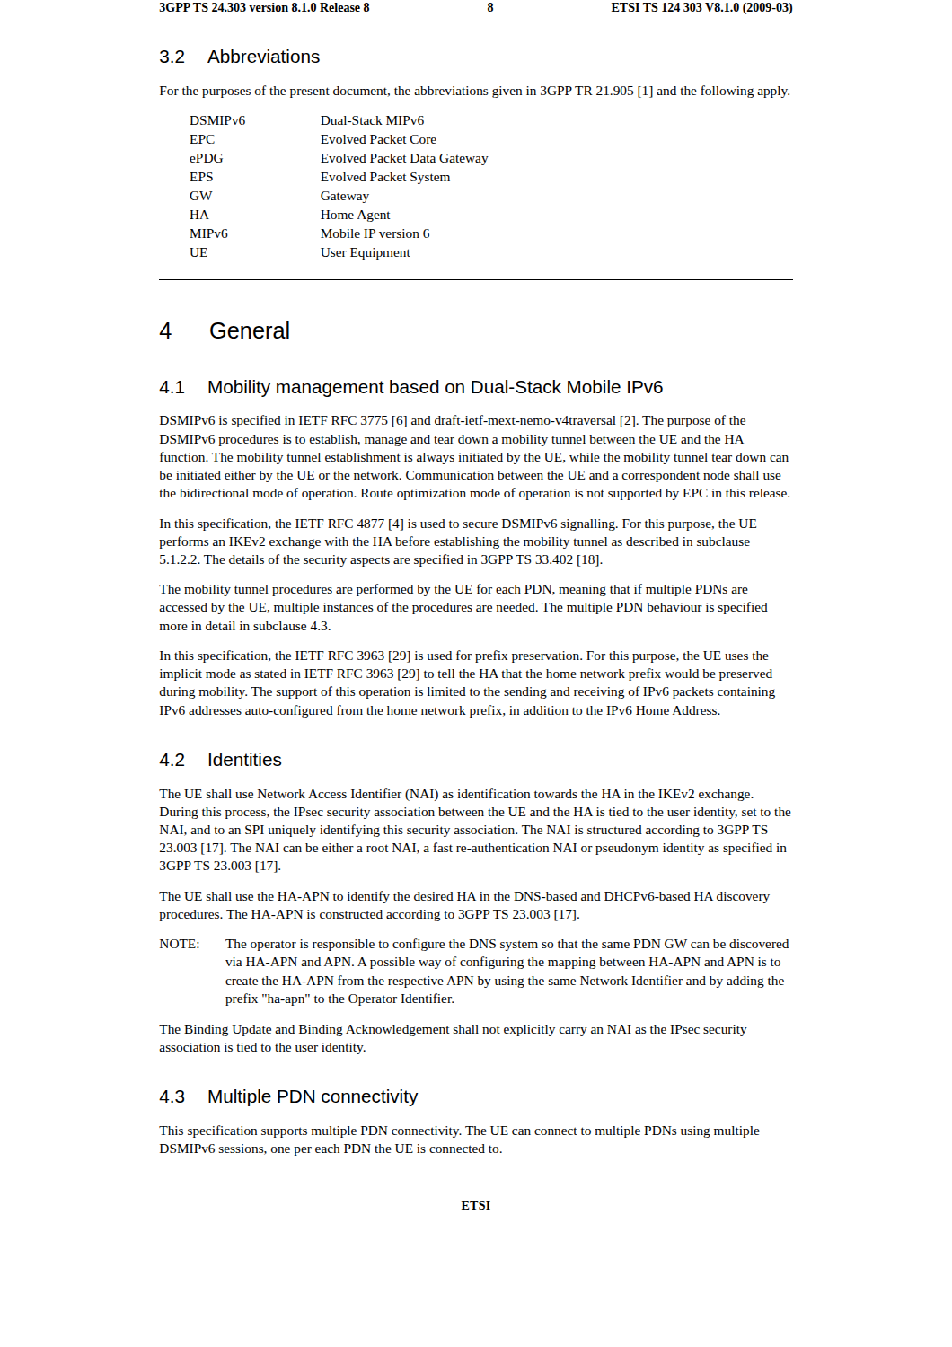3GPP TS 24.303 version 8.1.0 Release 8 8 ETSI TS 124 303 V8.1.0 (2009-03)
3.2 Abbreviations
For the purposes of the present document, the abbreviations given in 3GPP TR 21.905 [1] and the following apply.
| DSMIPv6 | Dual-Stack MIPv6 |
| EPC | Evolved Packet Core |
| ePDG | Evolved Packet Data Gateway |
| EPS | Evolved Packet System |
| GW | Gateway |
| HA | Home Agent |
| MIPv6 | Mobile IP version 6 |
| UE | User Equipment |
4 General
4.1 Mobility management based on Dual-Stack Mobile IPv6
DSMIPv6 is specified in IETF RFC 3775 [6] and draft-ietf-mext-nemo-v4traversal [2]. The purpose of the DSMIPv6 procedures is to establish, manage and tear down a mobility tunnel between the UE and the HA function. The mobility tunnel establishment is always initiated by the UE, while the mobility tunnel tear down can be initiated either by the UE or the network. Communication between the UE and a correspondent node shall use the bidirectional mode of operation. Route optimization mode of operation is not supported by EPC in this release.
In this specification, the IETF RFC 4877 [4] is used to secure DSMIPv6 signalling. For this purpose, the UE performs an IKEv2 exchange with the HA before establishing the mobility tunnel as described in subclause 5.1.2.2. The details of the security aspects are specified in 3GPP TS 33.402 [18].
The mobility tunnel procedures are performed by the UE for each PDN, meaning that if multiple PDNs are accessed by the UE, multiple instances of the procedures are needed. The multiple PDN behaviour is specified more in detail in subclause 4.3.
In this specification, the IETF RFC 3963 [29] is used for prefix preservation. For this purpose, the UE uses the implicit mode as stated in IETF RFC 3963 [29] to tell the HA that the home network prefix would be preserved during mobility. The support of this operation is limited to the sending and receiving of IPv6 packets containing IPv6 addresses auto-configured from the home network prefix, in addition to the IPv6 Home Address.
4.2 Identities
The UE shall use Network Access Identifier (NAI) as identification towards the HA in the IKEv2 exchange. During this process, the IPsec security association between the UE and the HA is tied to the user identity, set to the NAI, and to an SPI uniquely identifying this security association. The NAI is structured according to 3GPP TS 23.003 [17]. The NAI can be either a root NAI, a fast re-authentication NAI or pseudonym identity as specified in 3GPP TS 23.003 [17].
The UE shall use the HA-APN to identify the desired HA in the DNS-based and DHCPv6-based HA discovery procedures. The HA-APN is constructed according to 3GPP TS 23.003 [17].
NOTE: The operator is responsible to configure the DNS system so that the same PDN GW can be discovered via HA-APN and APN. A possible way of configuring the mapping between HA-APN and APN is to create the HA-APN from the respective APN by using the same Network Identifier and by adding the prefix "ha-apn" to the Operator Identifier.
The Binding Update and Binding Acknowledgement shall not explicitly carry an NAI as the IPsec security association is tied to the user identity.
4.3 Multiple PDN connectivity
This specification supports multiple PDN connectivity. The UE can connect to multiple PDNs using multiple DSMIPv6 sessions, one per each PDN the UE is connected to.
ETSI